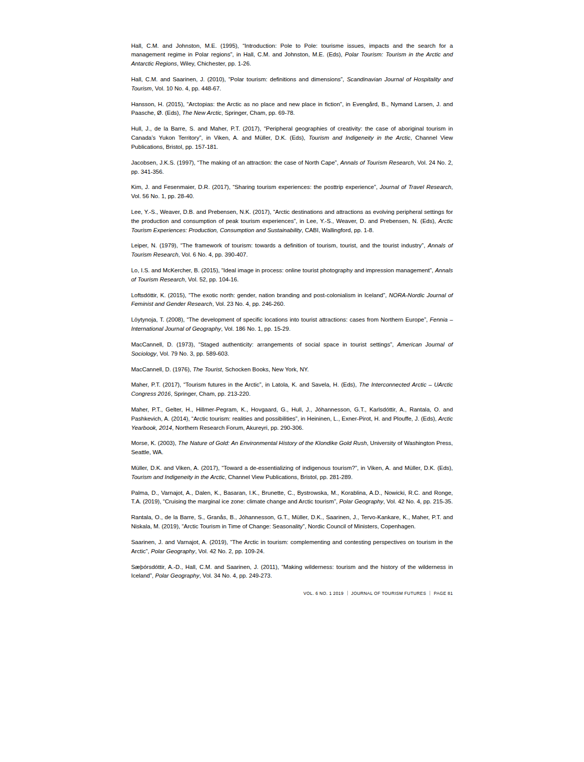Hall, C.M. and Johnston, M.E. (1995), “Introduction: Pole to Pole: tourisme issues, impacts and the search for a management regime in Polar regions”, in Hall, C.M. and Johnston, M.E. (Eds), Polar Tourism: Tourism in the Arctic and Antarctic Regions, Wiley, Chichester, pp. 1-26.
Hall, C.M. and Saarinen, J. (2010), “Polar tourism: definitions and dimensions”, Scandinavian Journal of Hospitality and Tourism, Vol. 10 No. 4, pp. 448-67.
Hansson, H. (2015), “Arctopias: the Arctic as no place and new place in fiction”, in Evengård, B., Nymand Larsen, J. and Paasche, Ø. (Eds), The New Arctic, Springer, Cham, pp. 69-78.
Hull, J., de la Barre, S. and Maher, P.T. (2017), “Peripheral geographies of creativity: the case of aboriginal tourism in Canada’s Yukon Territory”, in Viken, A. and Müller, D.K. (Eds), Tourism and Indigeneity in the Arctic, Channel View Publications, Bristol, pp. 157-181.
Jacobsen, J.K.S. (1997), “The making of an attraction: the case of North Cape”, Annals of Tourism Research, Vol. 24 No. 2, pp. 341-356.
Kim, J. and Fesenmaier, D.R. (2017), “Sharing tourism experiences: the posttrip experience”, Journal of Travel Research, Vol. 56 No. 1, pp. 28-40.
Lee, Y.-S., Weaver, D.B. and Prebensen, N.K. (2017), “Arctic destinations and attractions as evolving peripheral settings for the production and consumption of peak tourism experiences”, in Lee, Y.-S., Weaver, D. and Prebensen, N. (Eds), Arctic Tourism Experiences: Production, Consumption and Sustainability, CABI, Wallingford, pp. 1-8.
Leiper, N. (1979), “The framework of tourism: towards a definition of tourism, tourist, and the tourist industry”, Annals of Tourism Research, Vol. 6 No. 4, pp. 390-407.
Lo, I.S. and McKercher, B. (2015), “Ideal image in process: online tourist photography and impression management”, Annals of Tourism Research, Vol. 52, pp. 104-16.
Loftsdóttir, K. (2015), “The exotic north: gender, nation branding and post-colonialism in Iceland”, NORA-Nordic Journal of Feminist and Gender Research, Vol. 23 No. 4, pp. 246-260.
Löytynoja, T. (2008), “The development of specific locations into tourist attractions: cases from Northern Europe”, Fennia – International Journal of Geography, Vol. 186 No. 1, pp. 15-29.
MacCannell, D. (1973), “Staged authenticity: arrangements of social space in tourist settings”, American Journal of Sociology, Vol. 79 No. 3, pp. 589-603.
MacCannell, D. (1976), The Tourist, Schocken Books, New York, NY.
Maher, P.T. (2017), “Tourism futures in the Arctic”, in Latola, K. and Savela, H. (Eds), The Interconnected Arctic – UArctic Congress 2016, Springer, Cham, pp. 213-220.
Maher, P.T., Gelter, H., Hillmer-Pegram, K., Hovgaard, G., Hull, J., Jóhannesson, G.T., Karlsdóttir, A., Rantala, O. and Pashkevich, A. (2014), “Arctic tourism: realities and possibilities”, in Heininen, L., Exner-Pirot, H. and Plouffe, J. (Eds), Arctic Yearbook, 2014, Northern Research Forum, Akureyri, pp. 290-306.
Morse, K. (2003), The Nature of Gold: An Environmental History of the Klondike Gold Rush, University of Washington Press, Seattle, WA.
Müller, D.K. and Viken, A. (2017), “Toward a de-essentializing of indigenous tourism?”, in Viken, A. and Müller, D.K. (Eds), Tourism and Indigeneity in the Arctic, Channel View Publications, Bristol, pp. 281-289.
Palma, D., Varnajot, A., Dalen, K., Basaran, I.K., Brunette, C., Bystrowska, M., Korablina, A.D., Nowicki, R.C. and Ronge, T.A. (2019), “Cruising the marginal ice zone: climate change and Arctic tourism”, Polar Geography, Vol. 42 No. 4, pp. 215-35.
Rantala, O., de la Barre, S., Granås, B., Jóhannesson, G.T., Müller, D.K., Saarinen, J., Tervo-Kankare, K., Maher, P.T. and Niskala, M. (2019), “Arctic Tourism in Time of Change: Seasonality”, Nordic Council of Ministers, Copenhagen.
Saarinen, J. and Varnajot, A. (2019), “The Arctic in tourism: complementing and contesting perspectives on tourism in the Arctic”, Polar Geography, Vol. 42 No. 2, pp. 109-24.
Sæþórsdóttir, A.-D., Hall, C.M. and Saarinen, J. (2011), “Making wilderness: tourism and the history of the wilderness in Iceland”, Polar Geography, Vol. 34 No. 4, pp. 249-273.
VOL. 6 NO. 1 2019 JOURNAL OF TOURISM FUTURES PAGE 81